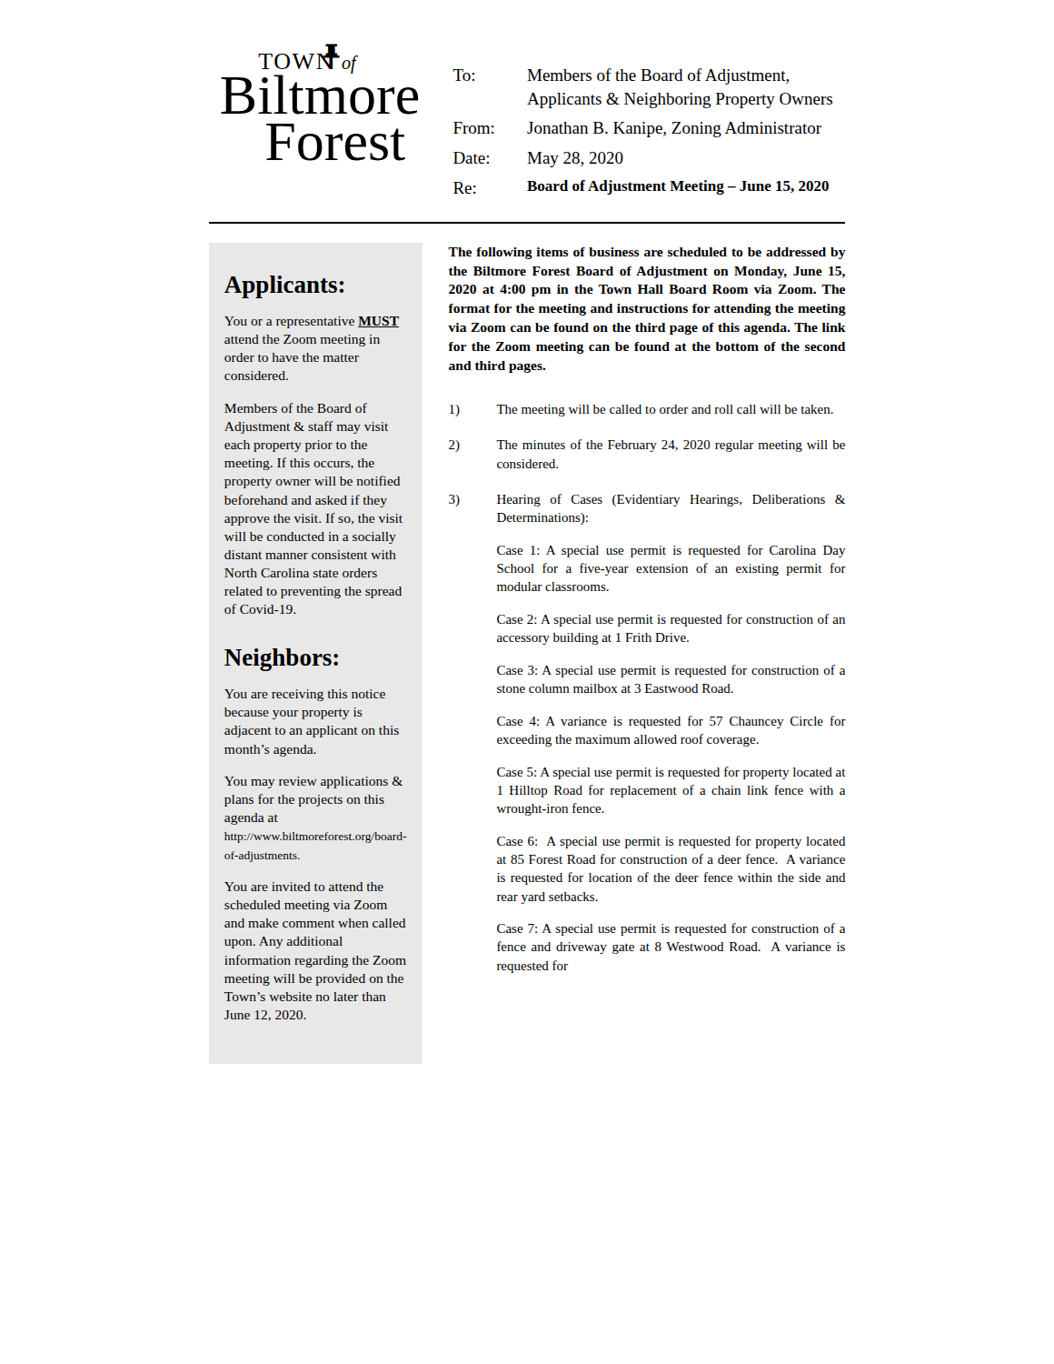🖈
TOWN of
Biltmore Forest
| To: | Members of the Board of Adjustment, Applicants & Neighboring Property Owners |
| From: | Jonathan B. Kanipe, Zoning Administrator |
| Date: | May 28, 2020 |
| Re: | Board of Adjustment Meeting – June 15, 2020 |
Applicants:
You or a representative MUST attend the Zoom meeting in order to have the matter considered.
Members of the Board of Adjustment & staff may visit each property prior to the meeting. If this occurs, the property owner will be notified beforehand and asked if they approve the visit. If so, the visit will be conducted in a socially distant manner consistent with North Carolina state orders related to preventing the spread of Covid-19.
Neighbors:
You are receiving this notice because your property is adjacent to an applicant on this month’s agenda.
You may review applications & plans for the projects on this agenda at http://www.biltmoreforest.org/board-of-adjustments.
You are invited to attend the scheduled meeting via Zoom and make comment when called upon. Any additional information regarding the Zoom meeting will be provided on the Town’s website no later than June 12, 2020.
The following items of business are scheduled to be addressed by the Biltmore Forest Board of Adjustment on Monday, June 15, 2020 at 4:00 pm in the Town Hall Board Room via Zoom. The format for the meeting and instructions for attending the meeting via Zoom can be found on the third page of this agenda. The link for the Zoom meeting can be found at the bottom of the second and third pages.
1) The meeting will be called to order and roll call will be taken.
2) The minutes of the February 24, 2020 regular meeting will be considered.
3)
Hearing of Cases (Evidentiary Hearings, Deliberations & Determinations):
Case 1: A special use permit is requested for Carolina Day School for a five-year extension of an existing permit for modular classrooms.
Case 2: A special use permit is requested for construction of an accessory building at 1 Frith Drive.
Case 3: A special use permit is requested for construction of a stone column mailbox at 3 Eastwood Road.
Case 4: A variance is requested for 57 Chauncey Circle for exceeding the maximum allowed roof coverage.
Case 5: A special use permit is requested for property located at 1 Hilltop Road for replacement of a chain link fence with a wrought-iron fence.
Case 6: A special use permit is requested for property located at 85 Forest Road for construction of a deer fence. A variance is requested for location of the deer fence within the side and rear yard setbacks.
Case 7: A special use permit is requested for construction of a fence and driveway gate at 8 Westwood Road. A variance is requested for